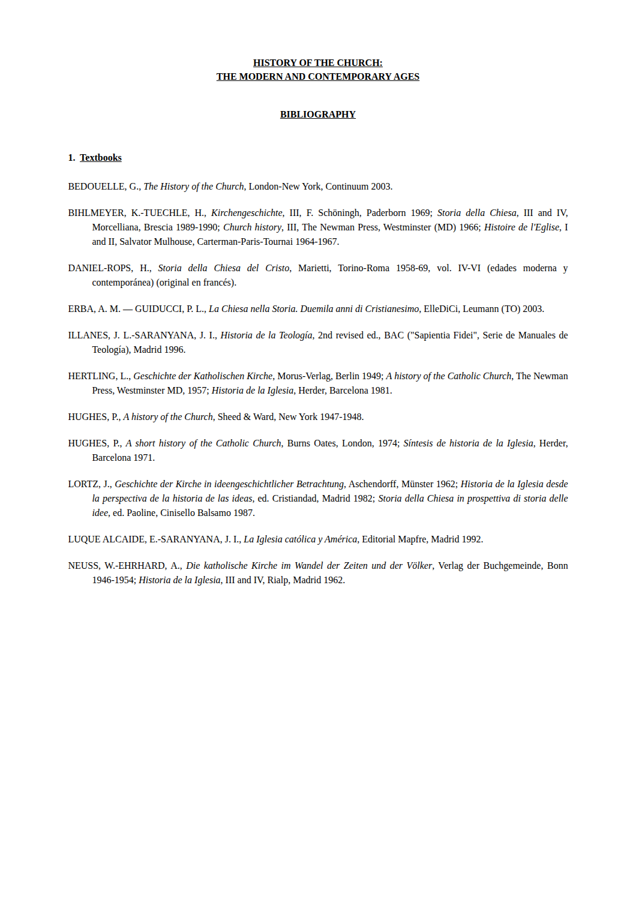History of the Church:
The Modern and Contemporary Ages
Bibliography
1. Textbooks
BEDOUELLE, G., The History of the Church, London-New York, Continuum 2003.
BIHLMEYER, K.-TUECHLE, H., Kirchengeschichte, III, F. Schöningh, Paderborn 1969; Storia della Chiesa, III and IV, Morcelliana, Brescia 1989-1990; Church history, III, The Newman Press, Westminster (MD) 1966; Histoire de l'Eglise, I and II, Salvator Mulhouse, Carterman-Paris-Tournai 1964-1967.
DANIEL-ROPS, H., Storia della Chiesa del Cristo, Marietti, Torino-Roma 1958-69, vol. IV-VI (edades moderna y contemporánea) (original en francés).
ERBA, A. M. — GUIDUCCI, P. L., La Chiesa nella Storia. Duemila anni di Cristianesimo, ElleDiCi, Leumann (TO) 2003.
ILLANES, J. L.-SARANYANA, J. I., Historia de la Teología, 2nd revised ed., BAC ("Sapientia Fidei", Serie de Manuales de Teología), Madrid 1996.
HERTLING, L., Geschichte der Katholischen Kirche, Morus-Verlag, Berlin 1949; A history of the Catholic Church, The Newman Press, Westminster MD, 1957; Historia de la Iglesia, Herder, Barcelona 1981.
HUGHES, P., A history of the Church, Sheed & Ward, New York 1947-1948.
HUGHES, P., A short history of the Catholic Church, Burns Oates, London, 1974; Síntesis de historia de la Iglesia, Herder, Barcelona 1971.
LORTZ, J., Geschichte der Kirche in ideengeschichtlicher Betrachtung, Aschendorff, Münster 1962; Historia de la Iglesia desde la perspectiva de la historia de las ideas, ed. Cristiandad, Madrid 1982; Storia della Chiesa in prospettiva di storia delle idee, ed. Paoline, Cinisello Balsamo 1987.
LUQUE ALCAIDE, E.-SARANYANA, J. I., La Iglesia católica y América, Editorial Mapfre, Madrid 1992.
NEUSS, W.-EHRHARD, A., Die katholische Kirche im Wandel der Zeiten und der Völker, Verlag der Buchgemeinde, Bonn 1946-1954; Historia de la Iglesia, III and IV, Rialp, Madrid 1962.